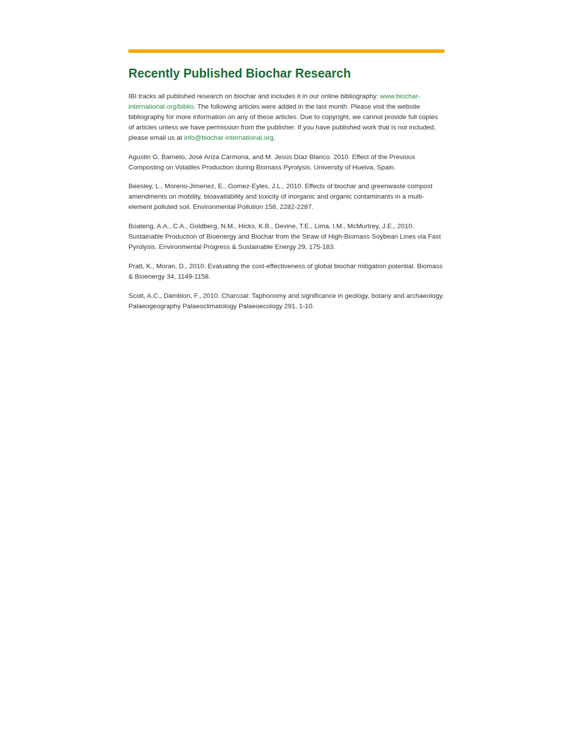Recently Published Biochar Research
IBI tracks all published research on biochar and includes it in our online bibliography: www.biochar-international.org/biblio. The following articles were added in the last month. Please visit the website bibliography for more information on any of these articles. Due to copyright, we cannot provide full copies of articles unless we have permission from the publisher. If you have published work that is not included, please email us at info@biochar-international.org.
Agustin G. Barneto, José Ariza Carmona, and M. Jesús Díaz Blanco. 2010. Effect of the Previous Composting on Volatiles Production during Biomass Pyrolysis. University of Huelva, Spain.
Beesley, L., Moreno-Jimenez, E., Gomez-Eyles, J.L., 2010. Effects of biochar and greenwaste compost amendments on mobility, bioavailability and toxicity of inorganic and organic contaminants in a multi-element polluted soil. Environmental Pollution 158, 2282-2287.
Boateng, A.A., C.A., Goldberg, N.M., Hicks, K.B., Devine, T.E., Lima, I.M., McMurtrey, J.E., 2010. Sustainable Production of Bioenergy and Biochar from the Straw of High-Biomass Soybean Lines via Fast Pyrolysis. Environmental Progress & Sustainable Energy 29, 175-183.
Pratt, K., Moran, D., 2010. Evaluating the cost-effectiveness of global biochar mitigation potential. Biomass & Bioenergy 34, 1149-1158.
Scott, A.C., Damblon, F., 2010. Charcoal: Taphonomy and significance in geology, botany and archaeology. Palaeogeography Palaeoclimatology Palaeoecology 291, 1-10.